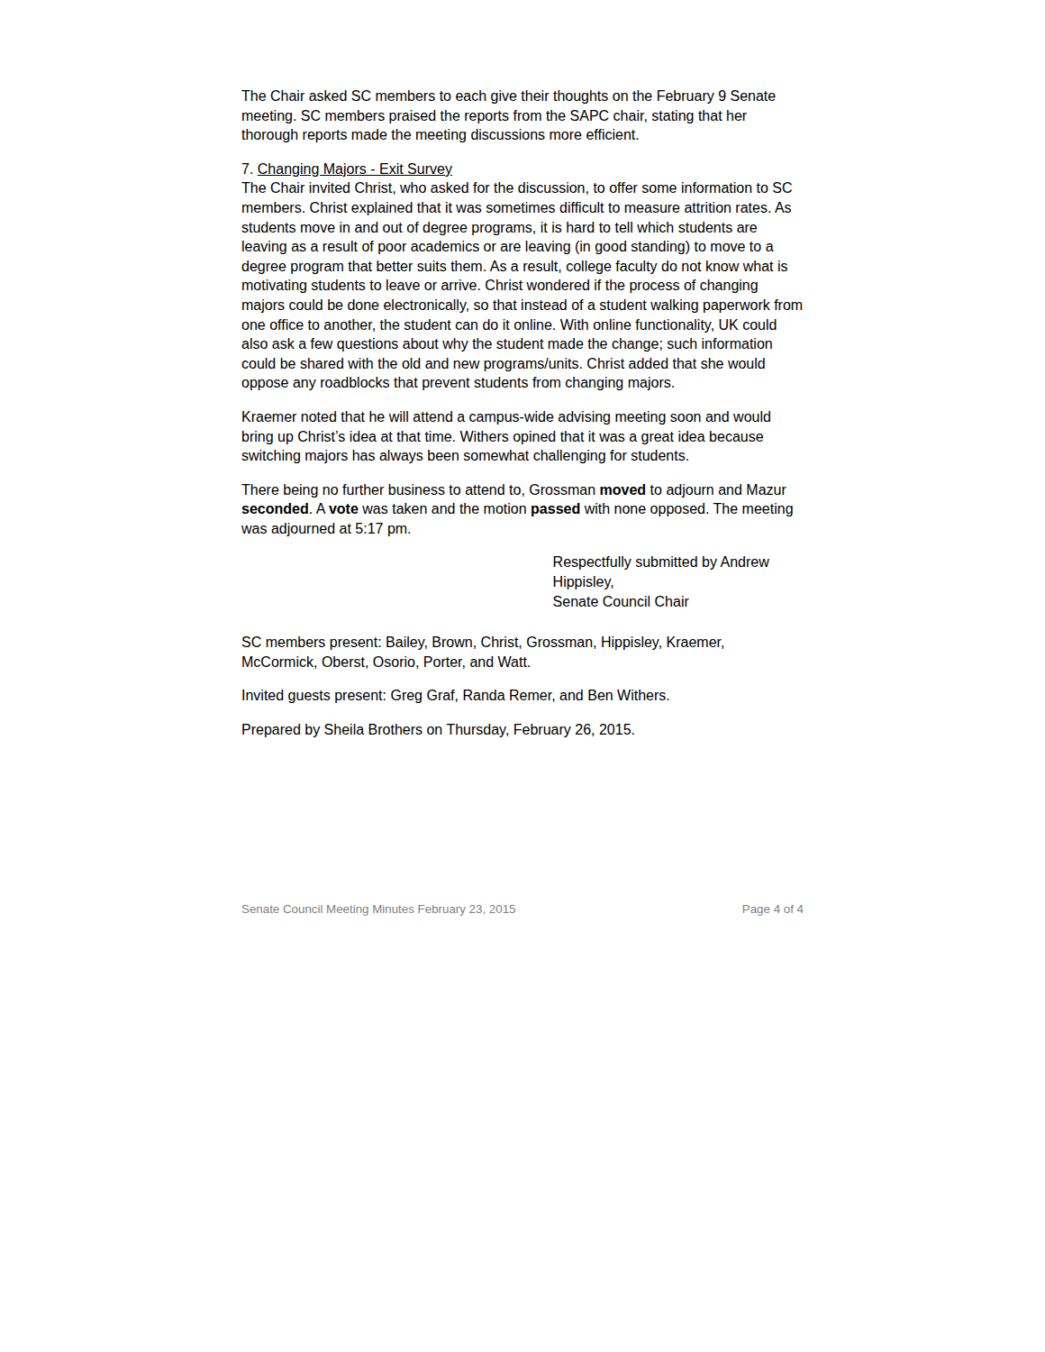The Chair asked SC members to each give their thoughts on the February 9 Senate meeting. SC members praised the reports from the SAPC chair, stating that her thorough reports made the meeting discussions more efficient.
7. Changing Majors - Exit Survey
The Chair invited Christ, who asked for the discussion, to offer some information to SC members. Christ explained that it was sometimes difficult to measure attrition rates. As students move in and out of degree programs, it is hard to tell which students are leaving as a result of poor academics or are leaving (in good standing) to move to a degree program that better suits them. As a result, college faculty do not know what is motivating students to leave or arrive. Christ wondered if the process of changing majors could be done electronically, so that instead of a student walking paperwork from one office to another, the student can do it online. With online functionality, UK could also ask a few questions about why the student made the change; such information could be shared with the old and new programs/units. Christ added that she would oppose any roadblocks that prevent students from changing majors.
Kraemer noted that he will attend a campus-wide advising meeting soon and would bring up Christ’s idea at that time. Withers opined that it was a great idea because switching majors has always been somewhat challenging for students.
There being no further business to attend to, Grossman moved to adjourn and Mazur seconded. A vote was taken and the motion passed with none opposed. The meeting was adjourned at 5:17 pm.
Respectfully submitted by Andrew Hippisley,
Senate Council Chair
SC members present: Bailey, Brown, Christ, Grossman, Hippisley, Kraemer, McCormick, Oberst, Osorio, Porter, and Watt.
Invited guests present: Greg Graf, Randa Remer, and Ben Withers.
Prepared by Sheila Brothers on Thursday, February 26, 2015.
Senate Council Meeting Minutes February 23, 2015 Page 4 of 4